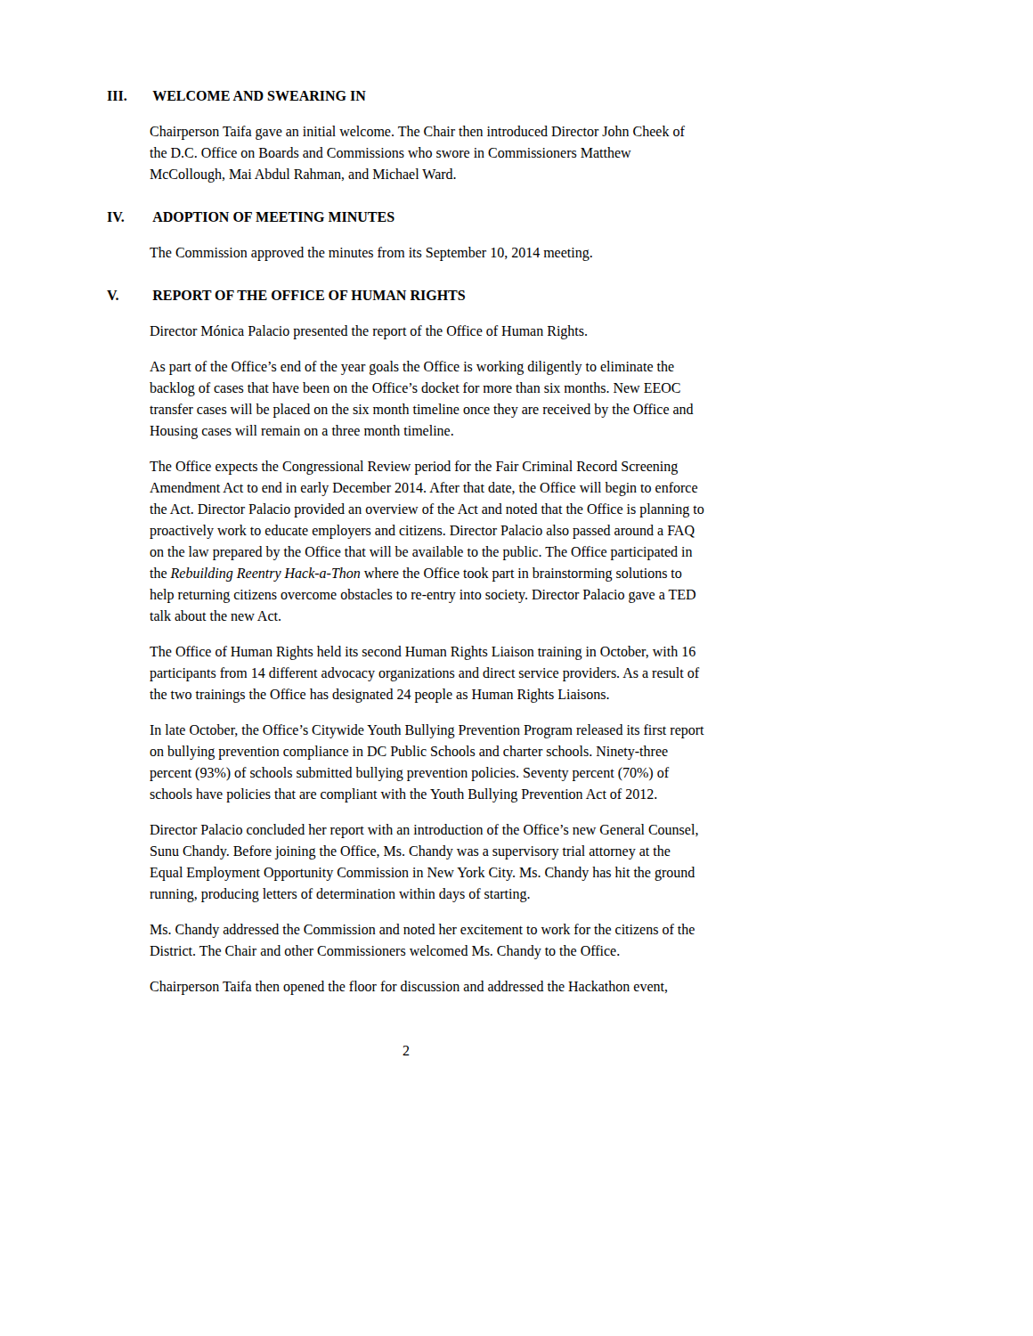III. WELCOME AND SWEARING IN
Chairperson Taifa gave an initial welcome. The Chair then introduced Director John Cheek of the D.C. Office on Boards and Commissions who swore in Commissioners Matthew McCollough, Mai Abdul Rahman, and Michael Ward.
IV. ADOPTION OF MEETING MINUTES
The Commission approved the minutes from its September 10, 2014 meeting.
V. REPORT OF THE OFFICE OF HUMAN RIGHTS
Director Mónica Palacio presented the report of the Office of Human Rights.
As part of the Office’s end of the year goals the Office is working diligently to eliminate the backlog of cases that have been on the Office’s docket for more than six months. New EEOC transfer cases will be placed on the six month timeline once they are received by the Office and Housing cases will remain on a three month timeline.
The Office expects the Congressional Review period for the Fair Criminal Record Screening Amendment Act to end in early December 2014. After that date, the Office will begin to enforce the Act. Director Palacio provided an overview of the Act and noted that the Office is planning to proactively work to educate employers and citizens. Director Palacio also passed around a FAQ on the law prepared by the Office that will be available to the public. The Office participated in the Rebuilding Reentry Hack-a-Thon where the Office took part in brainstorming solutions to help returning citizens overcome obstacles to re-entry into society. Director Palacio gave a TED talk about the new Act.
The Office of Human Rights held its second Human Rights Liaison training in October, with 16 participants from 14 different advocacy organizations and direct service providers. As a result of the two trainings the Office has designated 24 people as Human Rights Liaisons.
In late October, the Office’s Citywide Youth Bullying Prevention Program released its first report on bullying prevention compliance in DC Public Schools and charter schools. Ninety-three percent (93%) of schools submitted bullying prevention policies. Seventy percent (70%) of schools have policies that are compliant with the Youth Bullying Prevention Act of 2012.
Director Palacio concluded her report with an introduction of the Office’s new General Counsel, Sunu Chandy. Before joining the Office, Ms. Chandy was a supervisory trial attorney at the Equal Employment Opportunity Commission in New York City. Ms. Chandy has hit the ground running, producing letters of determination within days of starting.
Ms. Chandy addressed the Commission and noted her excitement to work for the citizens of the District. The Chair and other Commissioners welcomed Ms. Chandy to the Office.
Chairperson Taifa then opened the floor for discussion and addressed the Hackathon event,
2